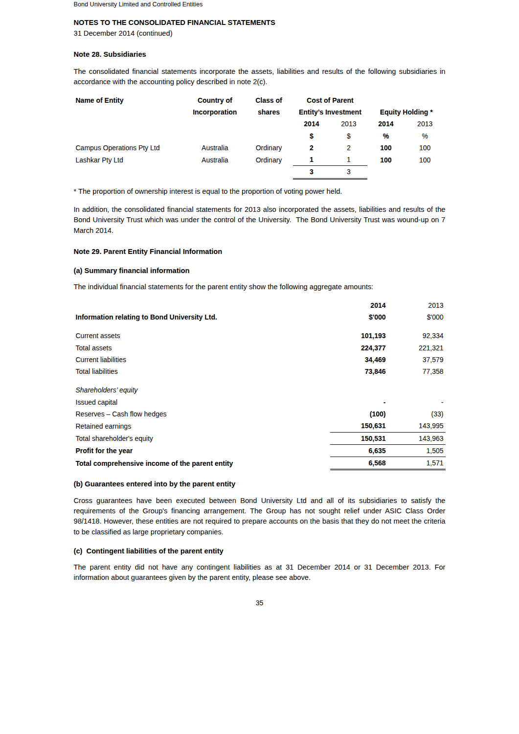Bond University Limited and Controlled Entities
NOTES TO THE CONSOLIDATED FINANCIAL STATEMENTS
31 December 2014 (continued)
Note 28. Subsidiaries
The consolidated financial statements incorporate the assets, liabilities and results of the following subsidiaries in accordance with the accounting policy described in note 2(c).
| Name of Entity | Country of | Class of | Cost of Parent | |
| --- | --- | --- | --- | --- |
| | Incorporation | shares | Entity’s Investment | Equity Holding * |
| | | | 2014 | 2013 | 2014 | 2013 |
| | | | $ | $ | % | % |
| Campus Operations Pty Ltd | Australia | Ordinary | 2 | 2 | 100 | 100 |
| Lashkar Pty Ltd | Australia | Ordinary | 1 | 1 | 100 | 100 |
| | | | 3 | 3 | | |
* The proportion of ownership interest is equal to the proportion of voting power held.
In addition, the consolidated financial statements for 2013 also incorporated the assets, liabilities and results of the Bond University Trust which was under the control of the University. The Bond University Trust was wound-up on 7 March 2014.
Note 29. Parent Entity Financial Information
(a) Summary financial information
The individual financial statements for the parent entity show the following aggregate amounts:
| | 2014 | 2013 |
| Information relating to Bond University Ltd. | $'000 | $'000 |
| Current assets | 101,193 | 92,334 |
| Total assets | 224,377 | 221,321 |
| Current liabilities | 34,469 | 37,579 |
| Total liabilities | 73,846 | 77,358 |
| Shareholders’ equity | | |
| Issued capital | - | - |
| Reserves – Cash flow hedges | (100) | (33) |
| Retained earnings | 150,631 | 143,995 |
| Total shareholder's equity | 150,531 | 143,963 |
| Profit for the year | 6,635 | 1,505 |
| Total comprehensive income of the parent entity | 6,568 | 1,571 |
(b) Guarantees entered into by the parent entity
Cross guarantees have been executed between Bond University Ltd and all of its subsidiaries to satisfy the requirements of the Group's financing arrangement. The Group has not sought relief under ASIC Class Order 98/1418. However, these entities are not required to prepare accounts on the basis that they do not meet the criteria to be classified as large proprietary companies.
(c) Contingent liabilities of the parent entity
The parent entity did not have any contingent liabilities as at 31 December 2014 or 31 December 2013. For information about guarantees given by the parent entity, please see above.
35